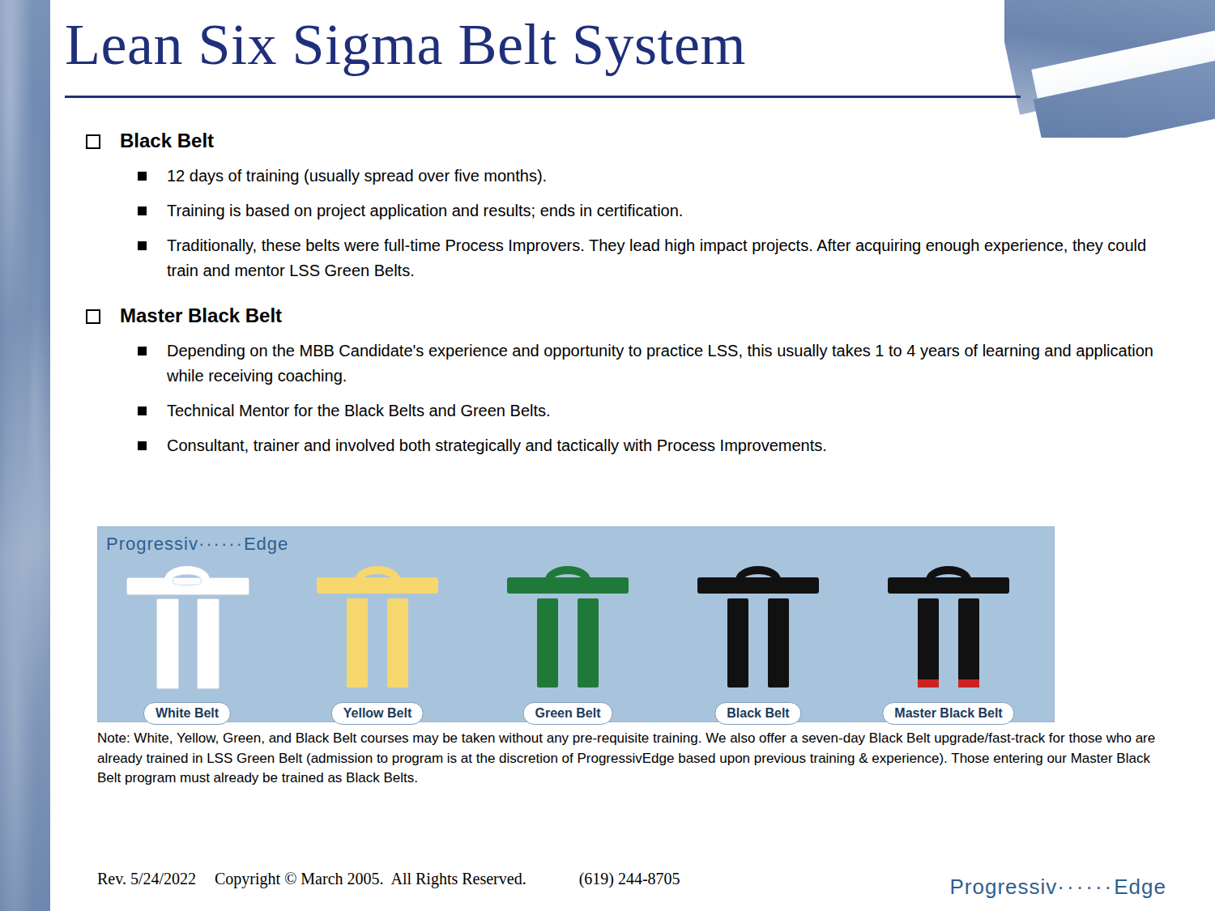Lean Six Sigma Belt System
Black Belt
12 days of training (usually spread over five months).
Training is based on project application and results; ends in certification.
Traditionally, these belts were full-time Process Improvers. They lead high impact projects. After acquiring enough experience, they could train and mentor LSS Green Belts.
Master Black Belt
Depending on the MBB Candidate's experience and opportunity to practice LSS, this usually takes 1 to 4 years of learning and application while receiving coaching.
Technical Mentor for the Black Belts and Green Belts.
Consultant, trainer and involved both strategically and tactically with Process Improvements.
Progressiv······Edge
White Belt
Yellow Belt
Green Belt
Black Belt
Master Black Belt
Note: White, Yellow, Green, and Black Belt courses may be taken without any pre-requisite training. We also offer a seven-day Black Belt upgrade/fast-track for those who are already trained in LSS Green Belt (admission to program is at the discretion of ProgressivEdge based upon previous training & experience). Those entering our Master Black Belt program must already be trained as Black Belts.
Rev. 5/24/2022 Copyright © March 2005. All Rights Reserved. (619) 244-8705
Progressiv······Edge